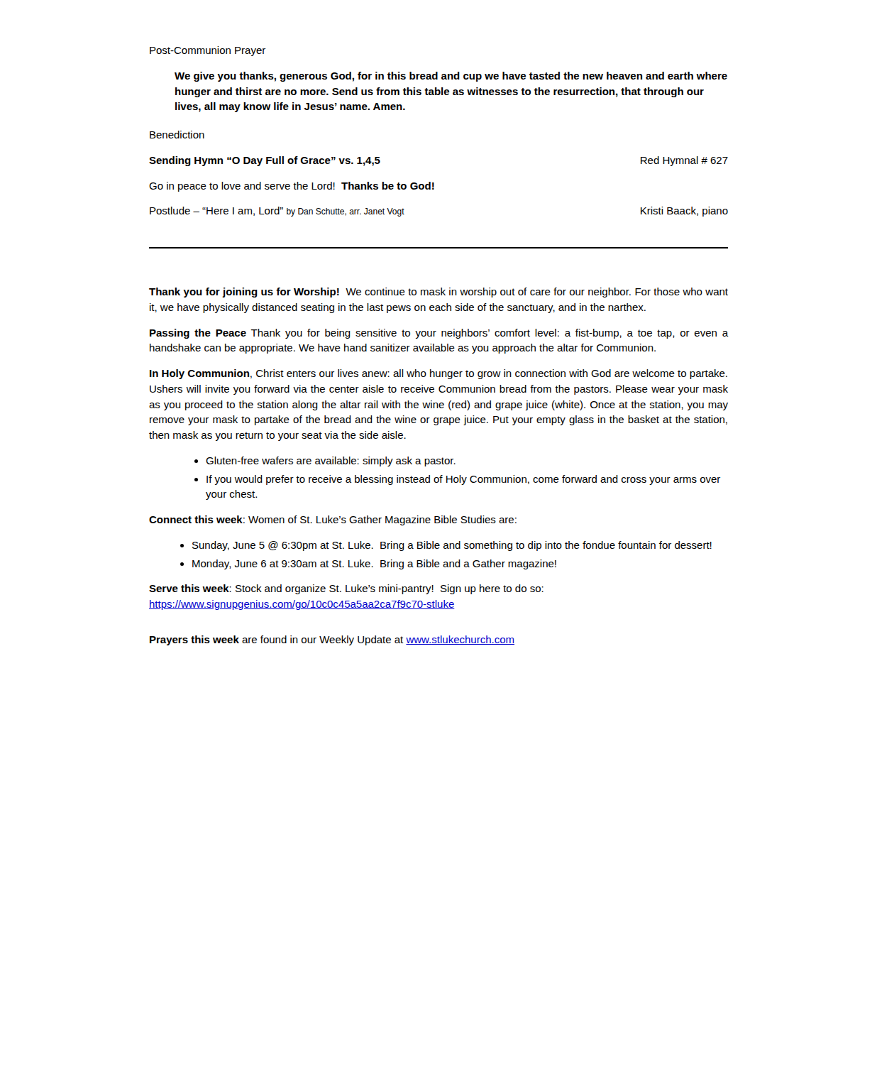Post-Communion Prayer
We give you thanks, generous God, for in this bread and cup we have tasted the new heaven and earth where hunger and thirst are no more. Send us from this table as witnesses to the resurrection, that through our lives, all may know life in Jesus’ name. Amen.
Benediction
Sending Hymn “O Day Full of Grace” vs. 1,4,5 Red Hymnal # 627
Go in peace to love and serve the Lord! Thanks be to God!
Postlude – “Here I am, Lord” by Dan Schutte, arr. Janet Vogt Kristi Baack, piano
Thank you for joining us for Worship! We continue to mask in worship out of care for our neighbor. For those who want it, we have physically distanced seating in the last pews on each side of the sanctuary, and in the narthex.
Passing the Peace Thank you for being sensitive to your neighbors’ comfort level: a fist-bump, a toe tap, or even a handshake can be appropriate. We have hand sanitizer available as you approach the altar for Communion.
In Holy Communion, Christ enters our lives anew: all who hunger to grow in connection with God are welcome to partake. Ushers will invite you forward via the center aisle to receive Communion bread from the pastors. Please wear your mask as you proceed to the station along the altar rail with the wine (red) and grape juice (white). Once at the station, you may remove your mask to partake of the bread and the wine or grape juice. Put your empty glass in the basket at the station, then mask as you return to your seat via the side aisle.
Gluten-free wafers are available: simply ask a pastor.
If you would prefer to receive a blessing instead of Holy Communion, come forward and cross your arms over your chest.
Connect this week: Women of St. Luke’s Gather Magazine Bible Studies are:
Sunday, June 5 @ 6:30pm at St. Luke. Bring a Bible and something to dip into the fondue fountain for dessert!
Monday, June 6 at 9:30am at St. Luke. Bring a Bible and a Gather magazine!
Serve this week: Stock and organize St. Luke’s mini-pantry! Sign up here to do so:
https://www.signupgenius.com/go/10c0c45a5aa2ca7f9c70-stluke
Prayers this week are found in our Weekly Update at www.stlukechurch.com